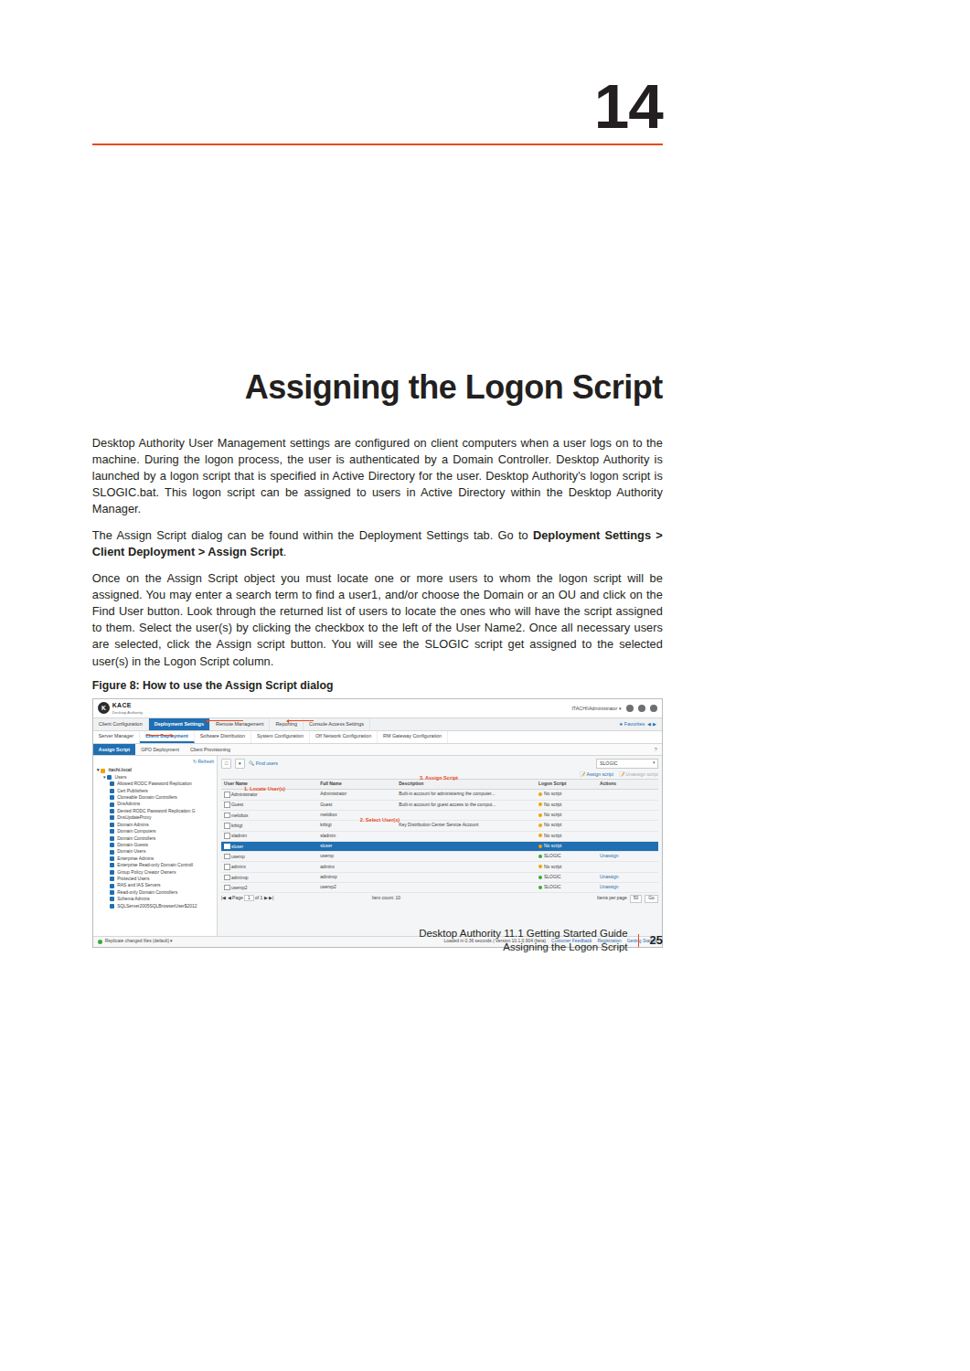14
Assigning the Logon Script
Desktop Authority User Management settings are configured on client computers when a user logs on to the machine. During the logon process, the user is authenticated by a Domain Controller. Desktop Authority is launched by a logon script that is specified in Active Directory for the user. Desktop Authority's logon script is SLOGIC.bat. This logon script can be assigned to users in Active Directory within the Desktop Authority Manager.
The Assign Script dialog can be found within the Deployment Settings tab. Go to Deployment Settings > Client Deployment > Assign Script.
Once on the Assign Script object you must locate one or more users to whom the logon script will be assigned. You may enter a search term to find a user1, and/or choose the Domain or an OU and click on the Find User button. Look through the returned list of users to locate the ones who will have the script assigned to them. Select the user(s) by clicking the checkbox to the left of the User Name2. Once all necessary users are selected, click the Assign script button. You will see the SLOGIC script get assigned to the selected user(s) in the Logon Script column.
Figure 8: How to use the Assign Script dialog
K
KACEDesktop Authority
ITACHI\Administrator ▾
Client Configuration
Deployment Settings
Remote Management
Reporting
Console Access Settings
★ Favorites ◀ ▶
Server Manager
Client Deployment
Software Distribution
System Configuration
Off Network Configuration
RM Gateway Configuration
Assign Script
GPO Deployment
Client Provisioning
?
↻ Refresh
▾ itachi.local
▾ Users
Allowed RODC Password Replication
Cert Publishers
Cloneable Domain Controllers
DnsAdmins
Denied RODC Password Replication G
DnsUpdateProxy
Domain Admins
Domain Computers
Domain Controllers
Domain Guests
Domain Users
Enterprise Admins
Enterprise Read-only Domain Controll
Group Policy Creator Owners
Protected Users
RAS and IAS Servers
Read-only Domain Controllers
Schema Admins
SQLServer2005SQLBrowserUser$2012
□ ▾ 🔍 Find users SLOGIC
📝 Assign script 📝 Unassign script
| User Name | Full Name | Description | Logon Script | Actions |
| --- | --- | --- | --- | --- |
| Administrator | Administrator | Built-in account for administering the computer... | No script | |
| Guest | Guest | Built-in account for guest access to the comput... | No script | |
| melobox | melobox | | No script | |
| krbtgt | krbtgt | Key Distribution Center Service Account | No script | |
| sladmin | sladmin | | No script | |
| sluser | sluser | | No script | |
| userxp | userxp | | SLOGIC | Unassign |
| adminx | adminx | | No script | |
| adminxp | adminxp | | SLOGIC | Unassign |
| userxp2 | userxp2 | | SLOGIC | Unassign |
|◀ ◀ Page 1 of 1 ▶ ▶| Item count: 10 Items per page 50 Go
1. Locate User(s)
2. Select User(s)
3. Assign Script
Replicate changed files (default) ▾
Loaded in 0.36 seconds | Version 10.1.0.904 (beta) Customer Feedback Registration Getting Started
Desktop Authority 11.1 Getting Started Guide
Assigning the Logon Script
25